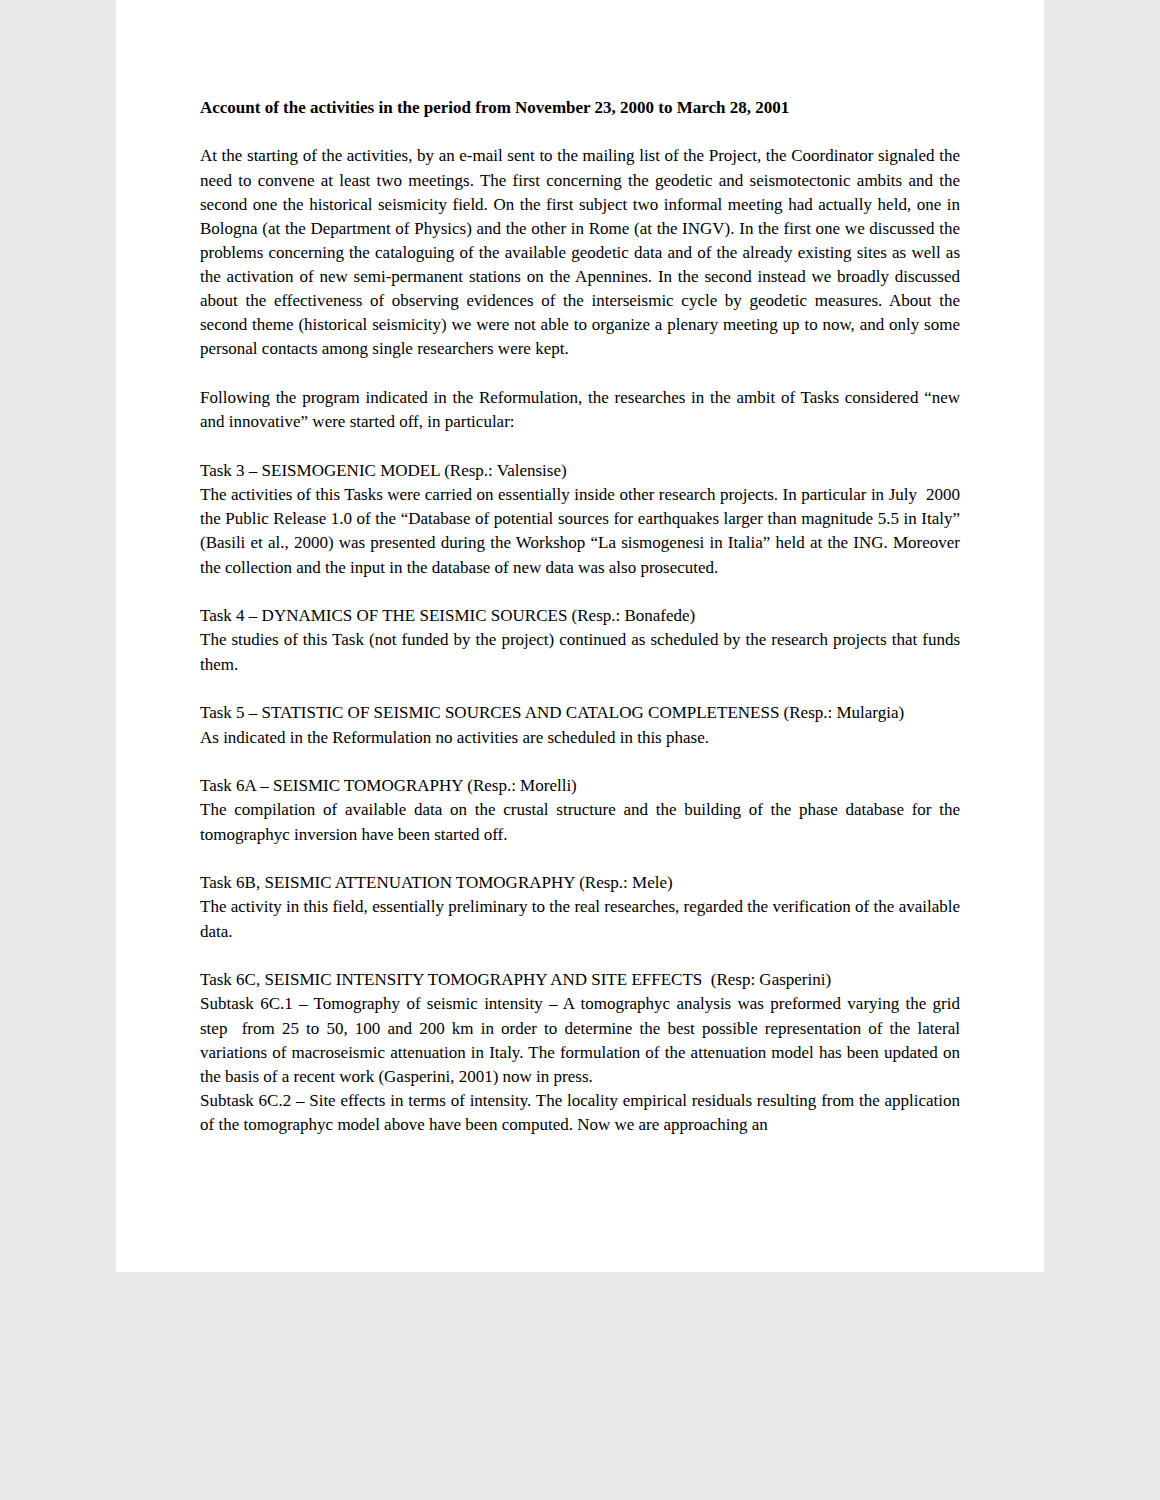Account of the activities in the period from November 23, 2000 to March 28, 2001
At the starting of the activities, by an e-mail sent to the mailing list of the Project, the Coordinator signaled the need to convene at least two meetings. The first concerning the geodetic and seismotectonic ambits and the second one the historical seismicity field. On the first subject two informal meeting had actually held, one in Bologna (at the Department of Physics) and the other in Rome (at the INGV). In the first one we discussed the problems concerning the cataloguing of the available geodetic data and of the already existing sites as well as the activation of new semi-permanent stations on the Apennines. In the second instead we broadly discussed about the effectiveness of observing evidences of the interseismic cycle by geodetic measures. About the second theme (historical seismicity) we were not able to organize a plenary meeting up to now, and only some personal contacts among single researchers were kept.
Following the program indicated in the Reformulation, the researches in the ambit of Tasks considered “new and innovative” were started off, in particular:
Task 3 – SEISMOGENIC MODEL (Resp.: Valensise)
The activities of this Tasks were carried on essentially inside other research projects. In particular in July 2000 the Public Release 1.0 of the “Database of potential sources for earthquakes larger than magnitude 5.5 in Italy” (Basili et al., 2000) was presented during the Workshop “La sismogenesi in Italia” held at the ING. Moreover the collection and the input in the database of new data was also prosecuted.
Task 4 – DYNAMICS OF THE SEISMIC SOURCES (Resp.: Bonafede)
The studies of this Task (not funded by the project) continued as scheduled by the research projects that funds them.
Task 5 – STATISTIC OF SEISMIC SOURCES AND CATALOG COMPLETENESS (Resp.: Mulargia)
As indicated in the Reformulation no activities are scheduled in this phase.
Task 6A – SEISMIC TOMOGRAPHY (Resp.: Morelli)
The compilation of available data on the crustal structure and the building of the phase database for the tomographyc inversion have been started off.
Task 6B, SEISMIC ATTENUATION TOMOGRAPHY (Resp.: Mele)
The activity in this field, essentially preliminary to the real researches, regarded the verification of the available data.
Task 6C, SEISMIC INTENSITY TOMOGRAPHY AND SITE EFFECTS (Resp: Gasperini)
Subtask 6C.1 – Tomography of seismic intensity – A tomographyc analysis was preformed varying the grid step from 25 to 50, 100 and 200 km in order to determine the best possible representation of the lateral variations of macroseismic attenuation in Italy. The formulation of the attenuation model has been updated on the basis of a recent work (Gasperini, 2001) now in press.
Subtask 6C.2 – Site effects in terms of intensity. The locality empirical residuals resulting from the application of the tomographyc model above have been computed. Now we are approaching an